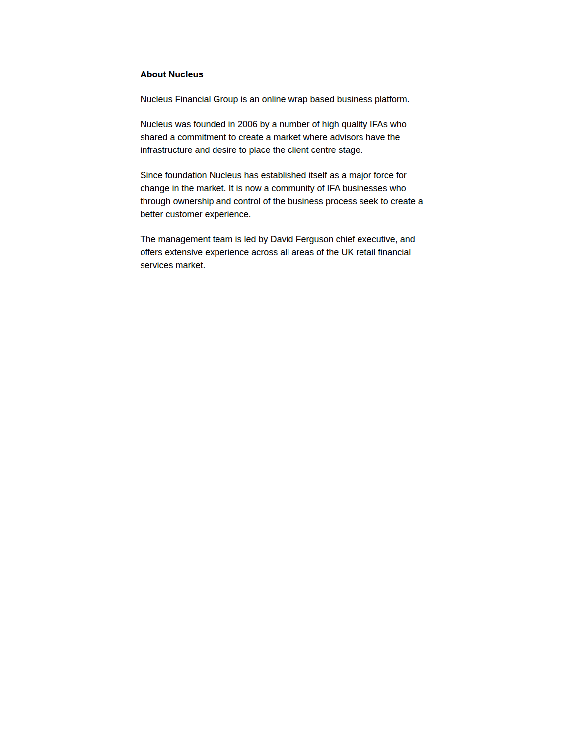About Nucleus
Nucleus Financial Group is an online wrap based business platform.
Nucleus was founded in 2006 by a number of high quality IFAs who shared a commitment to create a market where advisors have the infrastructure and desire to place the client centre stage.
Since foundation Nucleus has established itself as a major force for change in the market. It is now a community of IFA businesses who through ownership and control of the business process seek to create a better customer experience.
The management team is led by David Ferguson chief executive, and offers extensive experience across all areas of the UK retail financial services market.